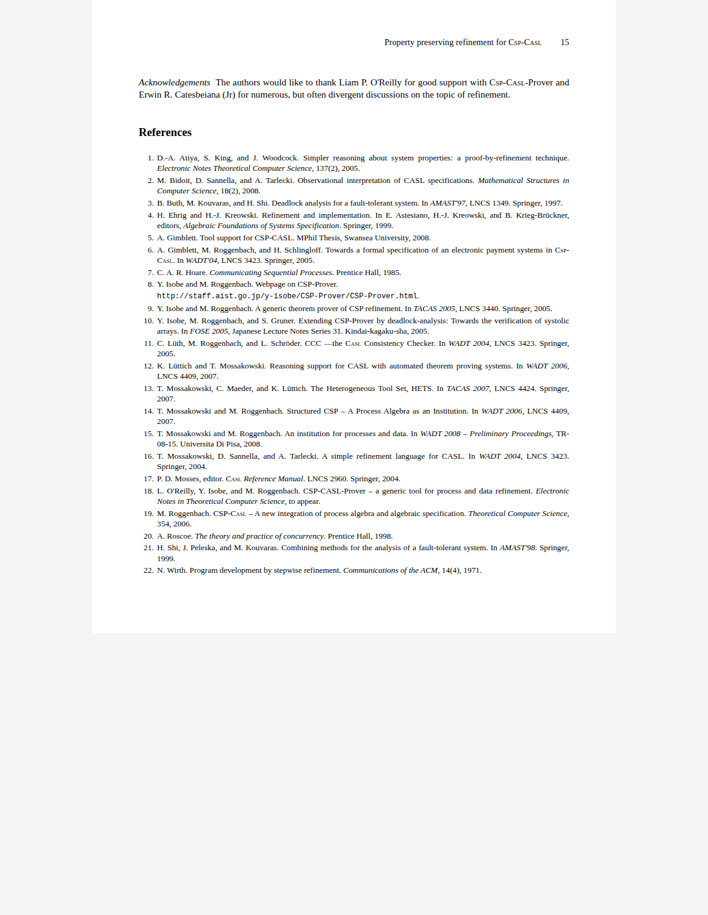Property preserving refinement for Csp-Casl 15
Acknowledgements The authors would like to thank Liam P. O'Reilly for good support with Csp-Casl-Prover and Erwin R. Catesbeiana (Jr) for numerous, but often divergent discussions on the topic of refinement.
References
D.-A. Atiya, S. King, and J. Woodcock. Simpler reasoning about system properties: a proof-by-refinement technique. Electronic Notes Theoretical Computer Science, 137(2), 2005.
M. Bidoit, D. Sannella, and A. Tarlecki. Observational interpretation of CASL specifications. Mathematical Structures in Computer Science, 18(2), 2008.
B. Buth, M. Kouvaras, and H. Shi. Deadlock analysis for a fault-tolerant system. In AMAST'97, LNCS 1349. Springer, 1997.
H. Ehrig and H.-J. Kreowski. Refinement and implementation. In E. Astesiano, H.-J. Kreowski, and B. Krieg-Brückner, editors, Algebraic Foundations of Systems Specification. Springer, 1999.
A. Gimblett. Tool support for CSP-CASL. MPhil Thesis, Swansea University, 2008.
A. Gimblett, M. Roggenbach, and H. Schlingloff. Towards a formal specification of an electronic payment systems in Csp-Casl. In WADT'04, LNCS 3423. Springer, 2005.
C. A. R. Hoare. Communicating Sequential Processes. Prentice Hall, 1985.
Y. Isobe and M. Roggenbach. Webpage on CSP-Prover. http://staff.aist.go.jp/y-isobe/CSP-Prover/CSP-Prover.html.
Y. Isobe and M. Roggenbach. A generic theorem prover of CSP refinement. In TACAS 2005, LNCS 3440. Springer, 2005.
Y. Isobe, M. Roggenbach, and S. Gruner. Extending CSP-Prover by deadlock-analysis: Towards the verification of systolic arrays. In FOSE 2005, Japanese Lecture Notes Series 31. Kindai-kagaku-sha, 2005.
C. Lüth, M. Roggenbach, and L. Schröder. CCC —the Casl Consistency Checker. In WADT 2004, LNCS 3423. Springer, 2005.
K. Lüttich and T. Mossakowski. Reasoning support for CASL with automated theorem proving systems. In WADT 2006, LNCS 4409, 2007.
T. Mossakowski, C. Maeder, and K. Lüttich. The Heterogeneous Tool Set, HETS. In TACAS 2007, LNCS 4424. Springer, 2007.
T. Mossakowski and M. Roggenbach. Structured CSP – A Process Algebra as an Institution. In WADT 2006, LNCS 4409, 2007.
T. Mossakowski and M. Roggenbach. An institution for processes and data. In WADT 2008 – Preliminary Proceedings, TR-08-15. Universita Di Pisa, 2008.
T. Mossakowski, D. Sannella, and A. Tarlecki. A simple refinement language for CASL. In WADT 2004, LNCS 3423. Springer, 2004.
P. D. Mosses, editor. Casl Reference Manual. LNCS 2960. Springer, 2004.
L. O'Reilly, Y. Isobe, and M. Roggenbach. CSP-CASL-Prover – a generic tool for process and data refinement. Electronic Notes in Theoretical Computer Science, to appear.
M. Roggenbach. CSP-Casl – A new integration of process algebra and algebraic specification. Theoretical Computer Science, 354, 2006.
A. Roscoe. The theory and practice of concurrency. Prentice Hall, 1998.
H. Shi, J. Peleska, and M. Kouvaras. Combining methods for the analysis of a fault-tolerant system. In AMAST'98. Springer, 1999.
N. Wirth. Program development by stepwise refinement. Communications of the ACM, 14(4), 1971.